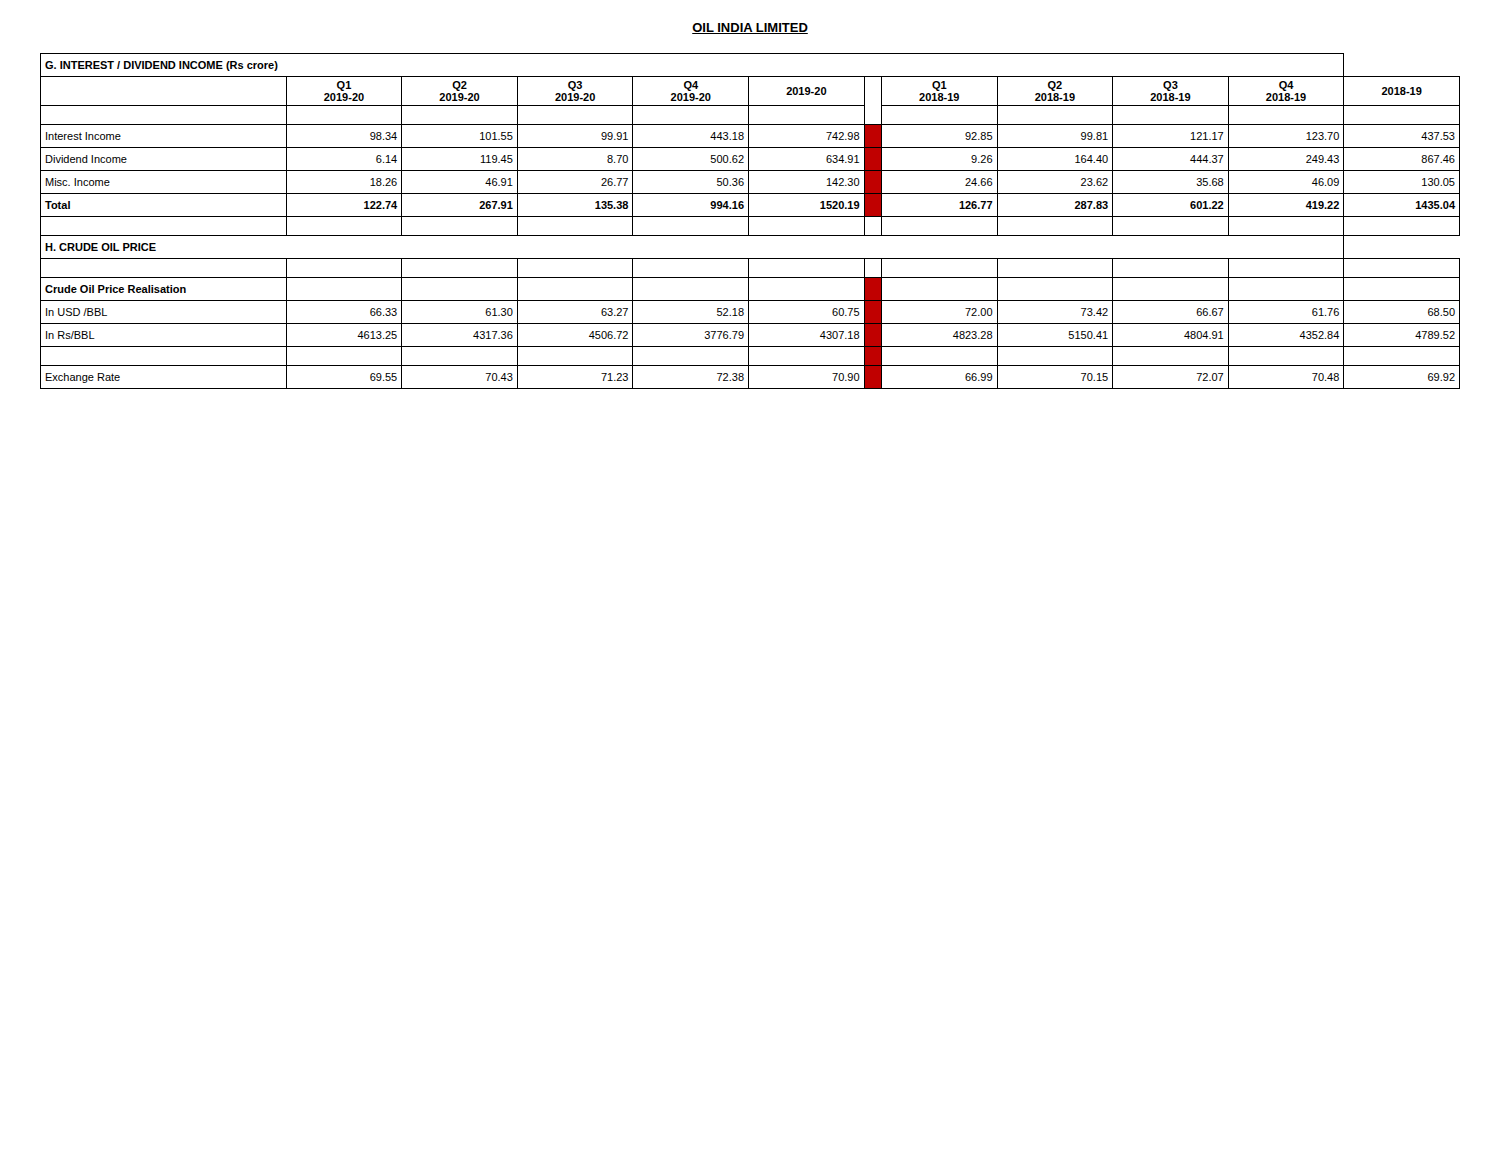OIL INDIA LIMITED
| G. INTEREST / DIVIDEND INCOME (Rs crore) |
| | Q1 2019-20 | Q2 2019-20 | Q3 2019-20 | Q4 2019-20 | 2019-20 | | Q1 2018-19 | Q2 2018-19 | Q3 2018-19 | Q4 2018-19 | 2018-19 |
| Interest Income | 98.34 | 101.55 | 99.91 | 443.18 | 742.98 | | 92.85 | 99.81 | 121.17 | 123.70 | 437.53 |
| Dividend Income | 6.14 | 119.45 | 8.70 | 500.62 | 634.91 | | 9.26 | 164.40 | 444.37 | 249.43 | 867.46 |
| Misc. Income | 18.26 | 46.91 | 26.77 | 50.36 | 142.30 | | 24.66 | 23.62 | 35.68 | 46.09 | 130.05 |
| Total | 122.74 | 267.91 | 135.38 | 994.16 | 1520.19 | | 126.77 | 287.83 | 601.22 | 419.22 | 1435.04 |
| H. CRUDE OIL PRICE |
| Crude Oil Price Realisation | | | | | | | | | | | |
| In USD /BBL | 66.33 | 61.30 | 63.27 | 52.18 | 60.75 | | 72.00 | 73.42 | 66.67 | 61.76 | 68.50 |
| In Rs/BBL | 4613.25 | 4317.36 | 4506.72 | 3776.79 | 4307.18 | | 4823.28 | 5150.41 | 4804.91 | 4352.84 | 4789.52 |
| Exchange Rate | 69.55 | 70.43 | 71.23 | 72.38 | 70.90 | | 66.99 | 70.15 | 72.07 | 70.48 | 69.92 |